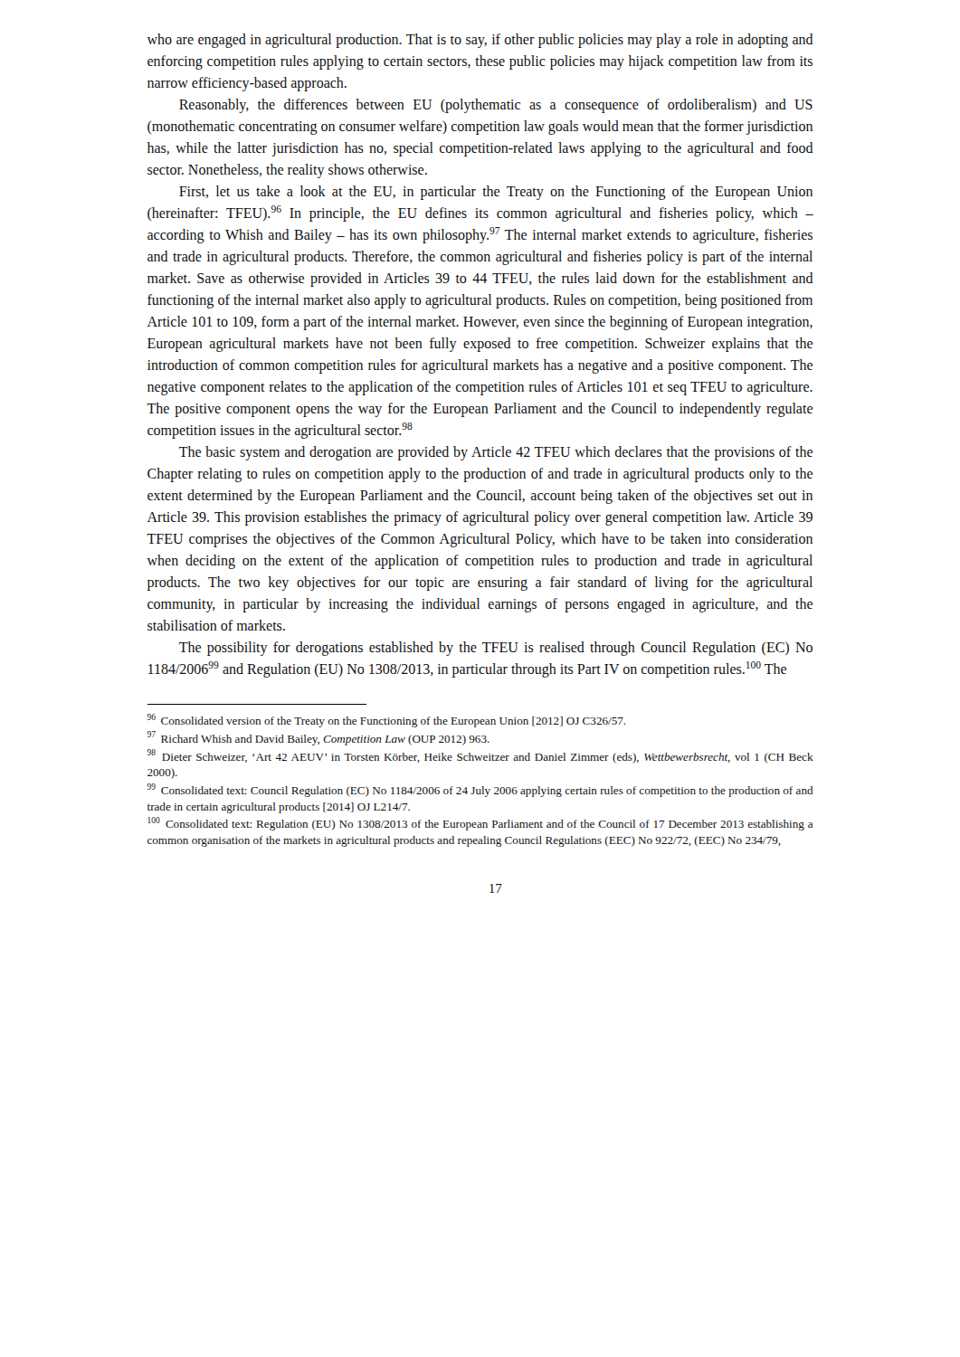who are engaged in agricultural production. That is to say, if other public policies may play a role in adopting and enforcing competition rules applying to certain sectors, these public policies may hijack competition law from its narrow efficiency-based approach.
Reasonably, the differences between EU (polythematic as a consequence of ordoliberalism) and US (monothematic concentrating on consumer welfare) competition law goals would mean that the former jurisdiction has, while the latter jurisdiction has no, special competition-related laws applying to the agricultural and food sector. Nonetheless, the reality shows otherwise.
First, let us take a look at the EU, in particular the Treaty on the Functioning of the European Union (hereinafter: TFEU).96 In principle, the EU defines its common agricultural and fisheries policy, which – according to Whish and Bailey – has its own philosophy.97 The internal market extends to agriculture, fisheries and trade in agricultural products. Therefore, the common agricultural and fisheries policy is part of the internal market. Save as otherwise provided in Articles 39 to 44 TFEU, the rules laid down for the establishment and functioning of the internal market also apply to agricultural products. Rules on competition, being positioned from Article 101 to 109, form a part of the internal market. However, even since the beginning of European integration, European agricultural markets have not been fully exposed to free competition. Schweizer explains that the introduction of common competition rules for agricultural markets has a negative and a positive component. The negative component relates to the application of the competition rules of Articles 101 et seq TFEU to agriculture. The positive component opens the way for the European Parliament and the Council to independently regulate competition issues in the agricultural sector.98
The basic system and derogation are provided by Article 42 TFEU which declares that the provisions of the Chapter relating to rules on competition apply to the production of and trade in agricultural products only to the extent determined by the European Parliament and the Council, account being taken of the objectives set out in Article 39. This provision establishes the primacy of agricultural policy over general competition law. Article 39 TFEU comprises the objectives of the Common Agricultural Policy, which have to be taken into consideration when deciding on the extent of the application of competition rules to production and trade in agricultural products. The two key objectives for our topic are ensuring a fair standard of living for the agricultural community, in particular by increasing the individual earnings of persons engaged in agriculture, and the stabilisation of markets.
The possibility for derogations established by the TFEU is realised through Council Regulation (EC) No 1184/200699 and Regulation (EU) No 1308/2013, in particular through its Part IV on competition rules.100 The
96 Consolidated version of the Treaty on the Functioning of the European Union [2012] OJ C326/57.
97 Richard Whish and David Bailey, Competition Law (OUP 2012) 963.
98 Dieter Schweizer, ‘Art 42 AEUV’ in Torsten Körber, Heike Schweitzer and Daniel Zimmer (eds), Wettbewerbsrecht, vol 1 (CH Beck 2000).
99 Consolidated text: Council Regulation (EC) No 1184/2006 of 24 July 2006 applying certain rules of competition to the production of and trade in certain agricultural products [2014] OJ L214/7.
100 Consolidated text: Regulation (EU) No 1308/2013 of the European Parliament and of the Council of 17 December 2013 establishing a common organisation of the markets in agricultural products and repealing Council Regulations (EEC) No 922/72, (EEC) No 234/79,
17